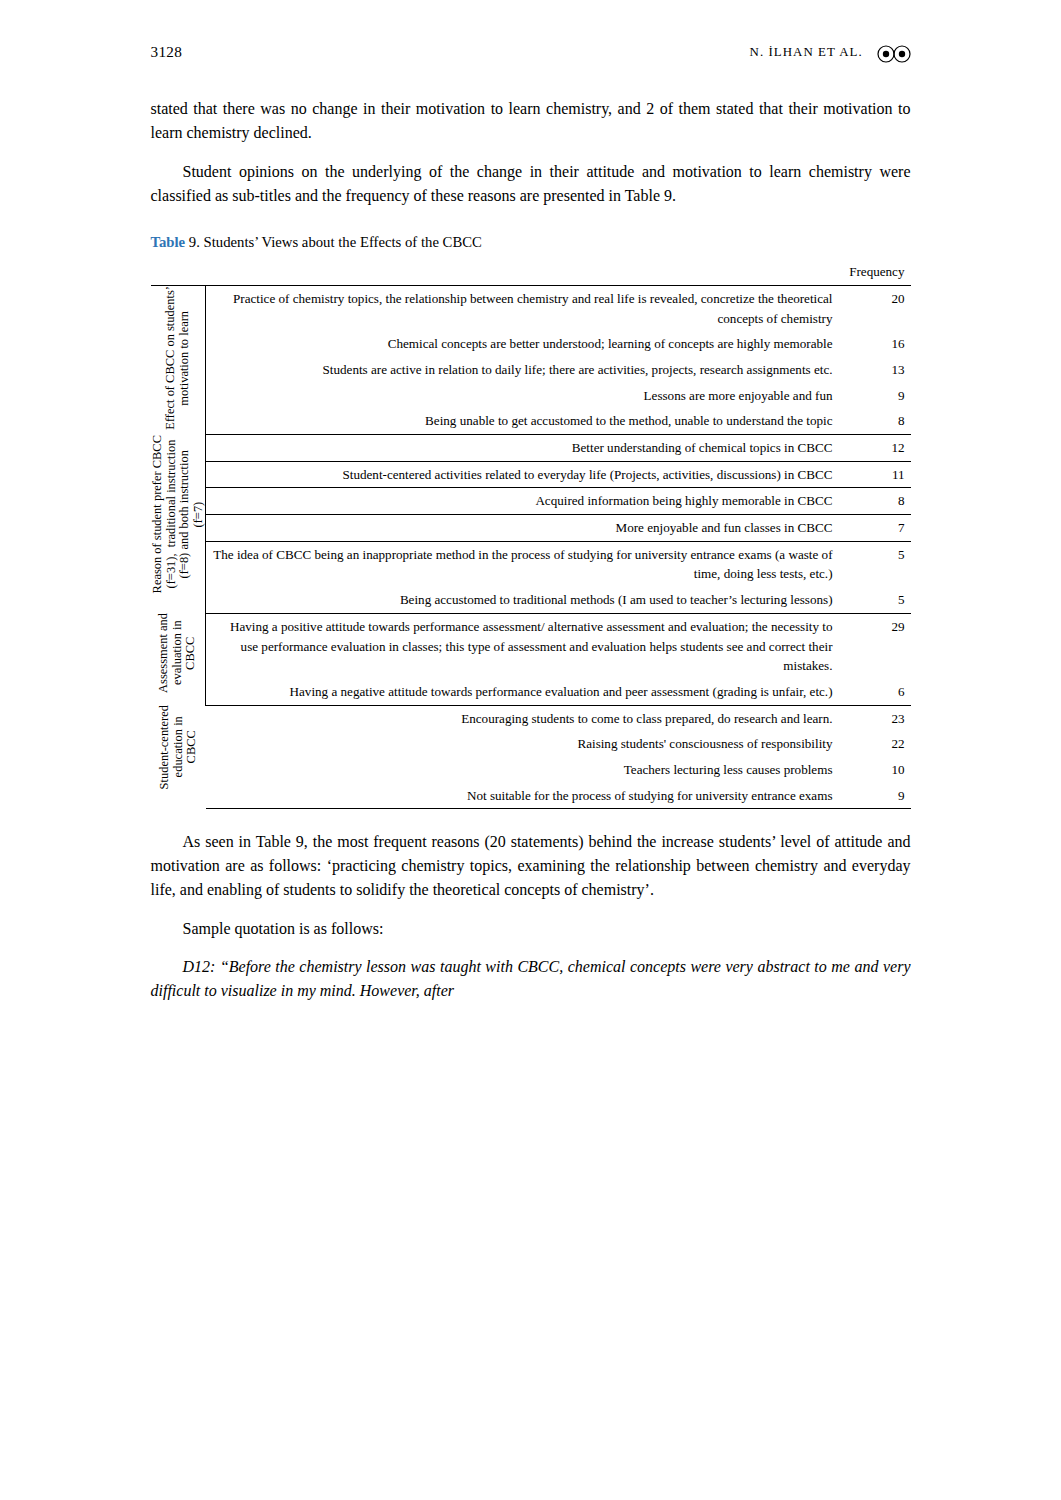3128 N. İLHAN ET AL.
stated that there was no change in their motivation to learn chemistry, and 2 of them stated that their motivation to learn chemistry declined.
Student opinions on the underlying of the change in their attitude and motivation to learn chemistry were classified as sub-titles and the frequency of these reasons are presented in Table 9.
Table 9. Students’ Views about the Effects of the CBCC
| | Frequency |
| --- | --- |
| Effect of CBCC on students’ motivation to learn | Practice of chemistry topics, the relationship between chemistry and real life is revealed, concretize the theoretical concepts of chemistry | 20 |
| Chemical concepts are better understood; learning of concepts are highly memorable | 16 |
| Students are active in relation to daily life; there are activities, projects, research assignments etc. | 13 |
| Lessons are more enjoyable and fun | 9 |
| Being unable to get accustomed to the method, unable to understand the topic | 8 |
| Reason of student prefer CBCC (f=31), traditional instruction (f=8) and both instruction (f=7) | Better understanding of chemical topics in CBCC | 12 |
| Student-centered activities related to everyday life (Projects, activities, discussions) in CBCC | 11 |
| Acquired information being highly memorable in CBCC | 8 |
| More enjoyable and fun classes in CBCC | 7 |
| The idea of CBCC being an inappropriate method in the process of studying for university entrance exams (a waste of time, doing less tests, etc.) | 5 |
| Being accustomed to traditional methods (I am used to teacher’s lecturing lessons) | 5 |
| Assessment and evaluation in CBCC | Having a positive attitude towards performance assessment/ alternative assessment and evaluation; the necessity to use performance evaluation in classes; this type of assessment and evaluation helps students see and correct their mistakes. | 29 |
| Having a negative attitude towards performance evaluation and peer assessment (grading is unfair, etc.) | 6 |
| Student-centered education in CBCC | Encouraging students to come to class prepared, do research and learn. | 23 |
| Raising students' consciousness of responsibility | 22 |
| Teachers lecturing less causes problems | 10 |
| Not suitable for the process of studying for university entrance exams | 9 |
As seen in Table 9, the most frequent reasons (20 statements) behind the increase students’ level of attitude and motivation are as follows: ‘practicing chemistry topics, examining the relationship between chemistry and everyday life, and enabling of students to solidify the theoretical concepts of chemistry’.
Sample quotation is as follows:
D12: “Before the chemistry lesson was taught with CBCC, chemical concepts were very abstract to me and very difficult to visualize in my mind. However, after